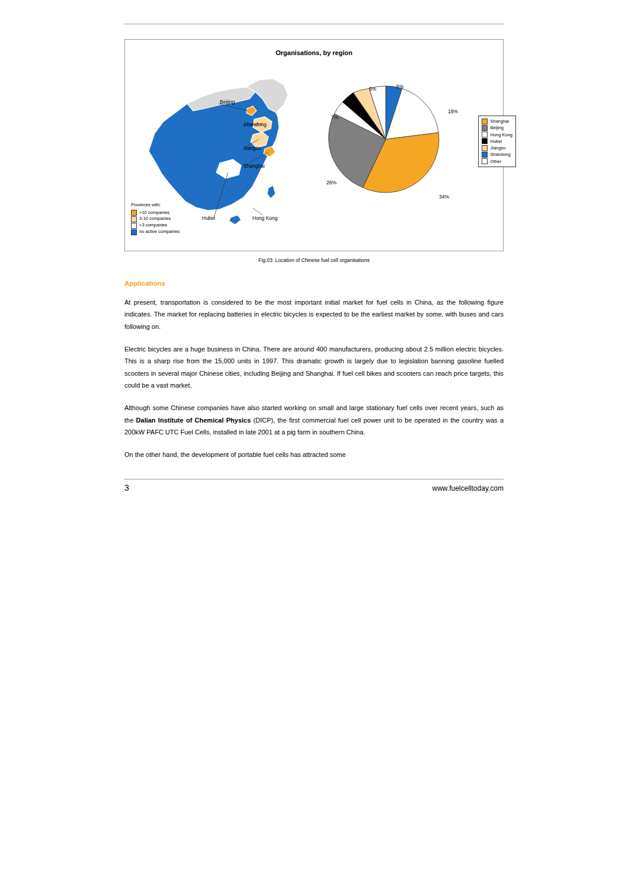Organisations, by region
Beijing Shandong Jiangsu Shanghai Hubei Hong Kong
Provinces with:
>10 companies
3-10 companies
<3 companies
no active companies
18% 34% 26% 7% 5% 5% 5%
Shanghai
Beijing
Hong Kong
Hubei
Jiangsu
Shandong
Other
Fig.03: Location of Chinese fuel cell organisations
Applications
At present, transportation is considered to be the most important initial market for fuel cells in China, as the following figure indicates. The market for replacing batteries in electric bicycles is expected to be the earliest market by some, with buses and cars following on.
Electric bicycles are a huge business in China. There are around 400 manufacturers, producing about 2.5 million electric bicycles. This is a sharp rise from the 15,000 units in 1997. This dramatic growth is largely due to legislation banning gasoline fuelled scooters in several major Chinese cities, including Beijing and Shanghai. If fuel cell bikes and scooters can reach price targets, this could be a vast market.
Although some Chinese companies have also started working on small and large stationary fuel cells over recent years, such as the Dalian Institute of Chemical Physics (DICP), the first commercial fuel cell power unit to be operated in the country was a 200kW PAFC UTC Fuel Cells, installed in late 2001 at a pig farm in southern China.
On the other hand, the development of portable fuel cells has attracted some
3 www.fuelcelltoday.com